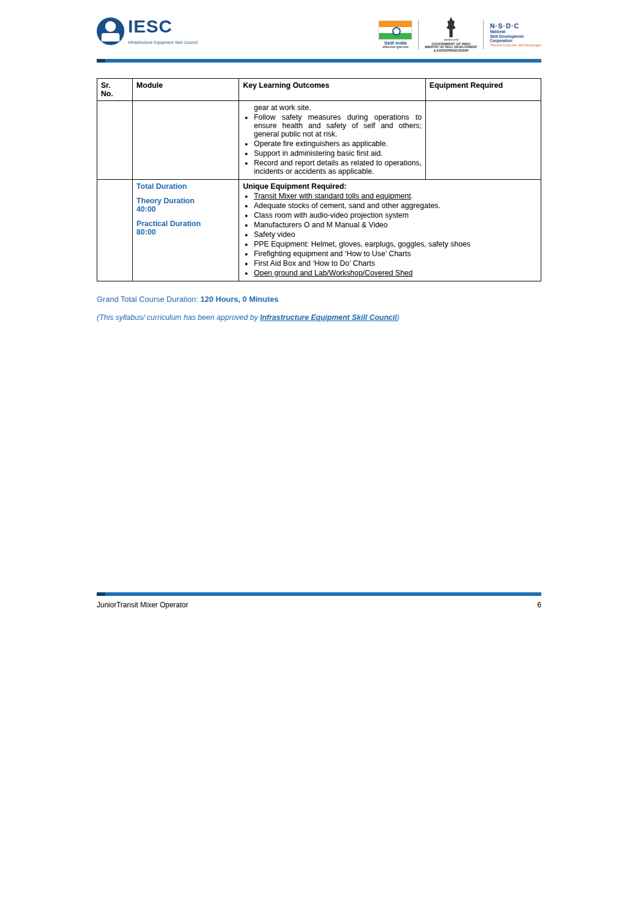IESC
Infrastructure Equipment Skill Council
Skill India
कौशल भारत-कुशल भारत
सत्यमेव जयते
GOVERNMENT OF INDIA
MINISTRY OF SKILL DEVELOPMENT
& ENTREPRENEURSHIP
N·S·D·C
National
Skill Development
Corporation
Transforming the skill landscape
| Sr. No. | Module | Key Learning Outcomes | Equipment Required |
| --- | --- | --- | --- |
| | | gear at work site. Follow safety measures during operations to ensure health and safety of self and others; general public not at risk. Operate fire extinguishers as applicable. Support in administering basic first aid. Record and report details as related to operations, incidents or accidents as applicable. | |
| | Total Duration Theory Duration 40:00 Practical Duration 80:00 | Unique Equipment Required: Transit Mixer with standard tolls and equipment . Adequate stocks of cement, sand and other aggregates. Class room with audio-video projection system Manufacturers O and M Manual & Video Safety video PPE Equipment: Helmet, gloves, earplugs, goggles, safety shoes Firefighting equipment and ‘How to Use’ Charts First Aid Box and ‘How to Do’ Charts Open ground and Lab/Workshop/Covered Shed |
Grand Total Course Duration: 120 Hours, 0 Minutes
(This syllabus/ curriculum has been approved by Infrastructure Equipment Skill Council)
JuniorTransit Mixer Operator
6